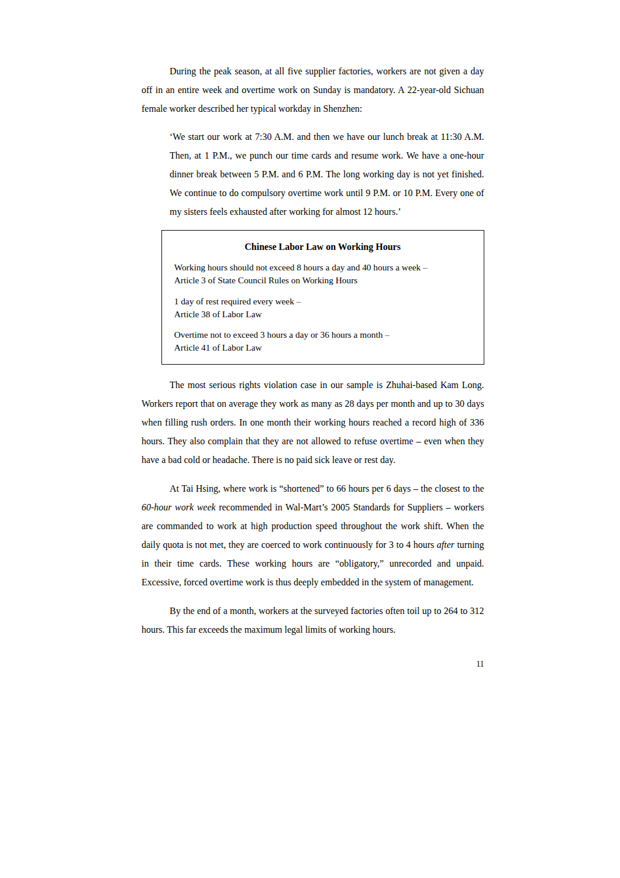During the peak season, at all five supplier factories, workers are not given a day off in an entire week and overtime work on Sunday is mandatory. A 22-year-old Sichuan female worker described her typical workday in Shenzhen:
‘We start our work at 7:30 A.M. and then we have our lunch break at 11:30 A.M. Then, at 1 P.M., we punch our time cards and resume work. We have a one-hour dinner break between 5 P.M. and 6 P.M. The long working day is not yet finished. We continue to do compulsory overtime work until 9 P.M. or 10 P.M. Every one of my sisters feels exhausted after working for almost 12 hours.’
Chinese Labor Law on Working Hours
Working hours should not exceed 8 hours a day and 40 hours a week –
Article 3 of State Council Rules on Working Hours
1 day of rest required every week –
Article 38 of Labor Law
Overtime not to exceed 3 hours a day or 36 hours a month –
Article 41 of Labor Law
The most serious rights violation case in our sample is Zhuhai-based Kam Long. Workers report that on average they work as many as 28 days per month and up to 30 days when filling rush orders. In one month their working hours reached a record high of 336 hours. They also complain that they are not allowed to refuse overtime – even when they have a bad cold or headache. There is no paid sick leave or rest day.
At Tai Hsing, where work is “shortened” to 66 hours per 6 days – the closest to the 60-hour work week recommended in Wal-Mart’s 2005 Standards for Suppliers – workers are commanded to work at high production speed throughout the work shift. When the daily quota is not met, they are coerced to work continuously for 3 to 4 hours after turning in their time cards. These working hours are “obligatory,” unrecorded and unpaid. Excessive, forced overtime work is thus deeply embedded in the system of management.
By the end of a month, workers at the surveyed factories often toil up to 264 to 312 hours. This far exceeds the maximum legal limits of working hours.
11